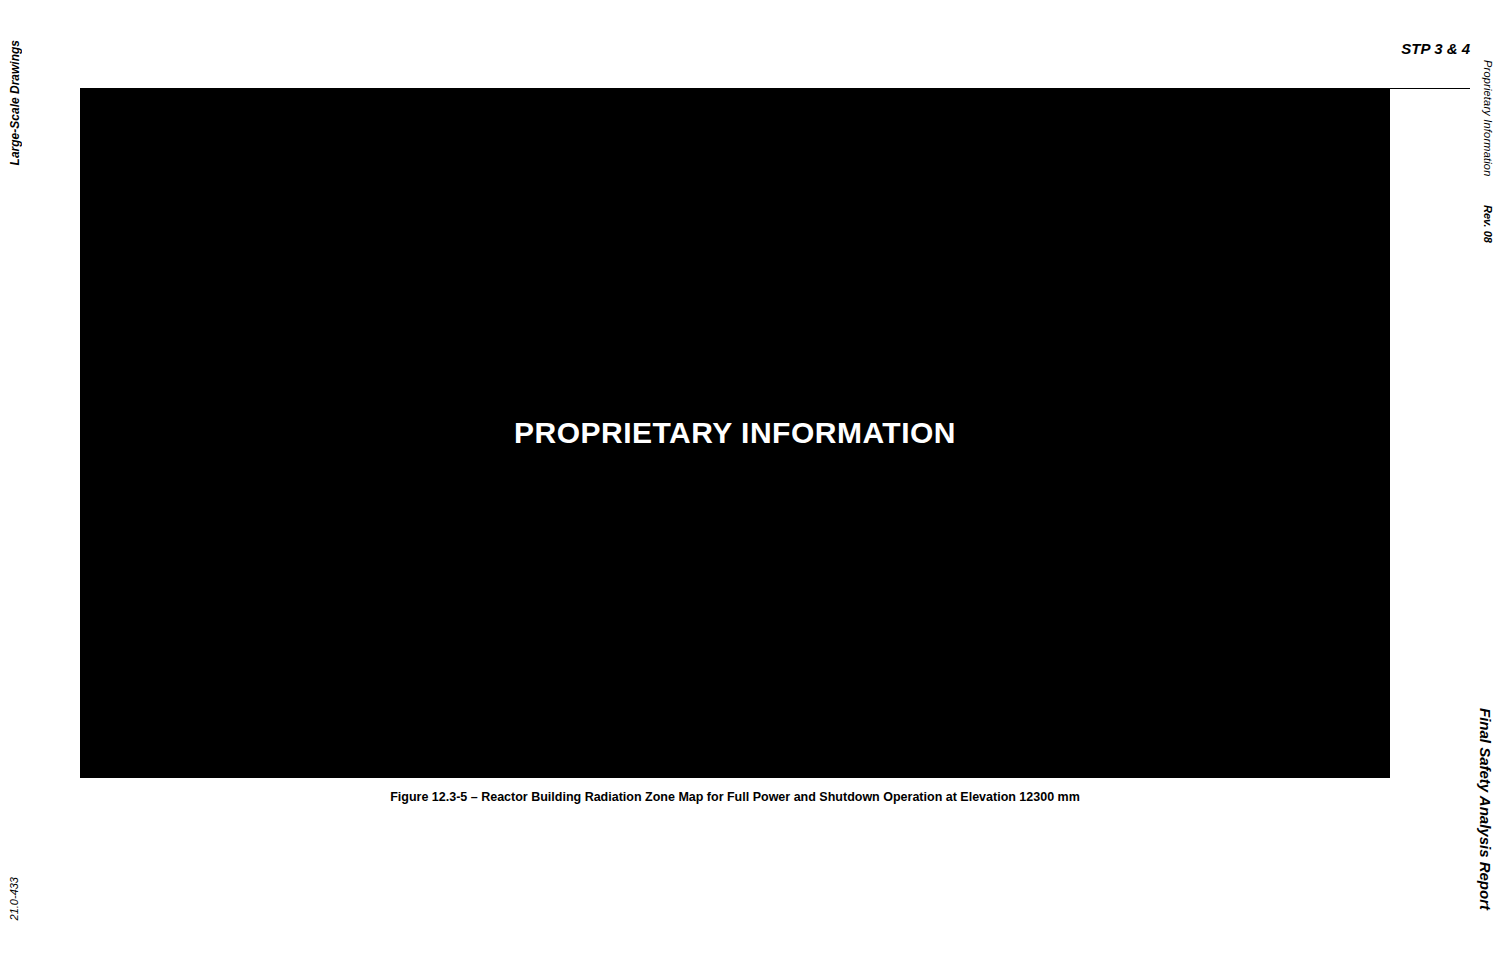STP 3 & 4
Large-Scale Drawings
21.0-433
Proprietary Information
Rev. 08
Final Safety Analysis Report
PROPRIETARY INFORMATION
Figure 12.3-5 – Reactor Building Radiation Zone Map for Full Power and Shutdown Operation at Elevation 12300 mm